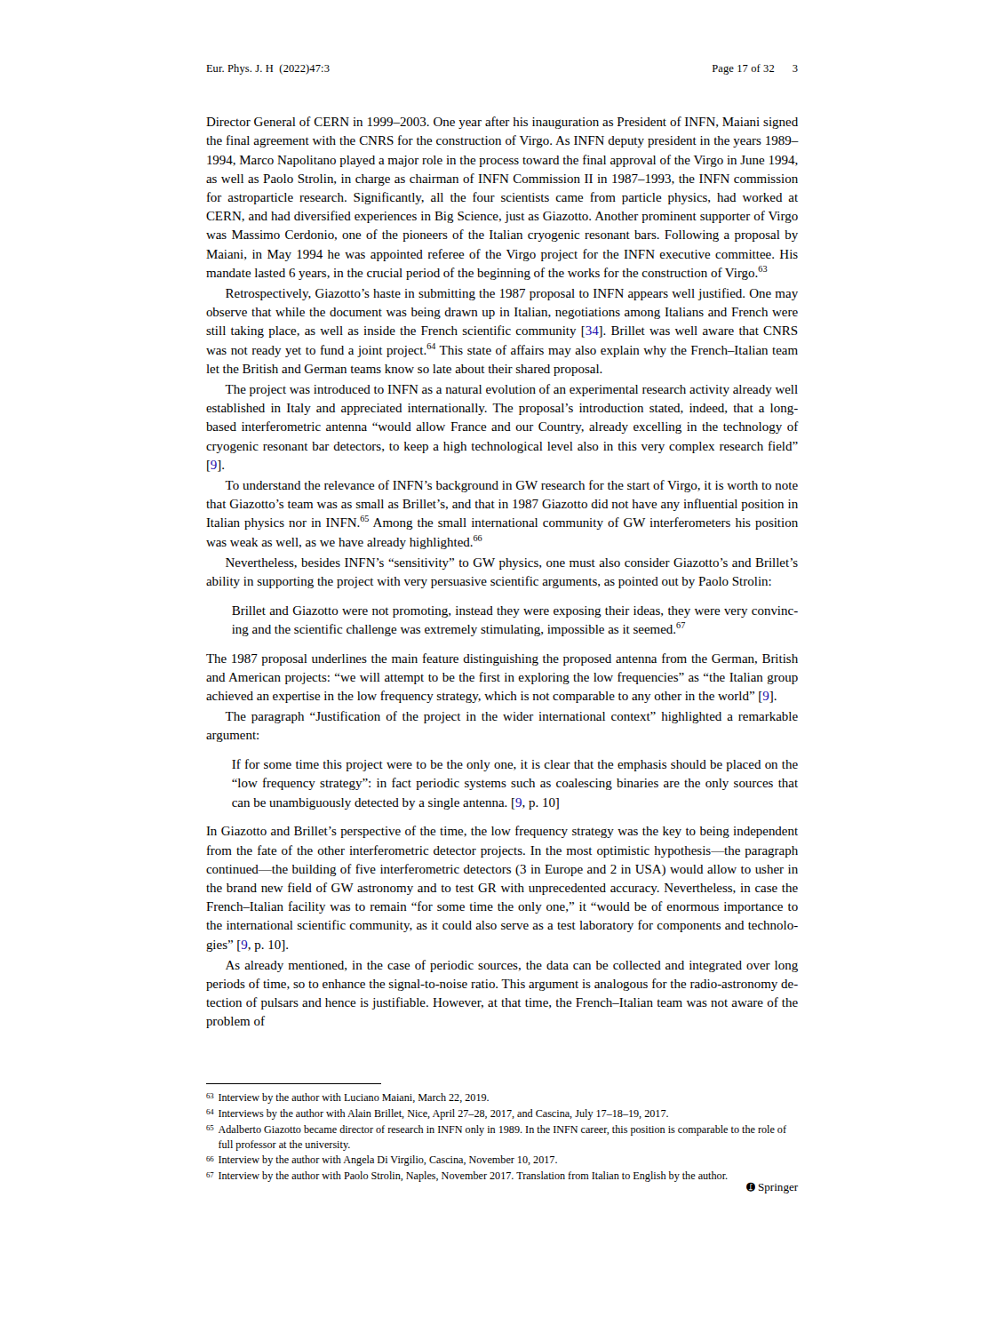Eur. Phys. J. H (2022)47:3
Page 17 of 323
Director General of CERN in 1999–2003. One year after his inauguration as President of INFN, Maiani signed the final agreement with the CNRS for the construction of Virgo. As INFN deputy president in the years 1989–1994, Marco Napolitano played a major role in the process toward the final approval of the Virgo in June 1994, as well as Paolo Strolin, in charge as chairman of INFN Commission II in 1987–1993, the INFN commission for astroparticle research. Significantly, all the four scientists came from particle physics, had worked at CERN, and had diversified experiences in Big Science, just as Giazotto. Another prominent supporter of Virgo was Massimo Cerdonio, one of the pioneers of the Italian cryogenic resonant bars. Following a proposal by Maiani, in May 1994 he was appointed referee of the Virgo project for the INFN executive committee. His mandate lasted 6 years, in the crucial period of the beginning of the works for the construction of Virgo.63
Retrospectively, Giazotto’s haste in submitting the 1987 proposal to INFN appears well justified. One may observe that while the document was being drawn up in Italian, negotiations among Italians and French were still taking place, as well as inside the French scientific community [34]. Brillet was well aware that CNRS was not ready yet to fund a joint project.64 This state of affairs may also explain why the French–Italian team let the British and German teams know so late about their shared proposal.
The project was introduced to INFN as a natural evolution of an experimental research activity already well established in Italy and appreciated internationally. The proposal’s introduction stated, indeed, that a long-based interferometric antenna “would allow France and our Country, already excelling in the technology of cryogenic resonant bar detectors, to keep a high technological level also in this very complex research field” [9].
To understand the relevance of INFN’s background in GW research for the start of Virgo, it is worth to note that Giazotto’s team was as small as Brillet’s, and that in 1987 Giazotto did not have any influential position in Italian physics nor in INFN.65 Among the small international community of GW interferometers his position was weak as well, as we have already highlighted.66
Nevertheless, besides INFN’s “sensitivity” to GW physics, one must also consider Giazotto’s and Brillet’s ability in supporting the project with very persuasive scientific arguments, as pointed out by Paolo Strolin:
Brillet and Giazotto were not promoting, instead they were exposing their ideas, they were very convincing and the scientific challenge was extremely stimulating, impossible as it seemed.67
The 1987 proposal underlines the main feature distinguishing the proposed antenna from the German, British and American projects: “we will attempt to be the first in exploring the low frequencies” as “the Italian group achieved an expertise in the low frequency strategy, which is not comparable to any other in the world” [9].
The paragraph “Justification of the project in the wider international context” highlighted a remarkable argument:
If for some time this project were to be the only one, it is clear that the emphasis should be placed on the “low frequency strategy”: in fact periodic systems such as coalescing binaries are the only sources that can be unambiguously detected by a single antenna. [9, p. 10]
In Giazotto and Brillet’s perspective of the time, the low frequency strategy was the key to being independent from the fate of the other interferometric detector projects. In the most optimistic hypothesis—the paragraph continued—the building of five interferometric detectors (3 in Europe and 2 in USA) would allow to usher in the brand new field of GW astronomy and to test GR with unprecedented accuracy. Nevertheless, in case the French–Italian facility was to remain “for some time the only one,” it “would be of enormous importance to the international scientific community, as it could also serve as a test laboratory for components and technologies” [9, p. 10].
As already mentioned, in the case of periodic sources, the data can be collected and integrated over long periods of time, so to enhance the signal-to-noise ratio. This argument is analogous for the radio-astronomy detection of pulsars and hence is justifiable. However, at that time, the French–Italian team was not aware of the problem of
63 Interview by the author with Luciano Maiani, March 22, 2019.
64 Interviews by the author with Alain Brillet, Nice, April 27–28, 2017, and Cascina, July 17–18–19, 2017.
65 Adalberto Giazotto became director of research in INFN only in 1989. In the INFN career, this position is comparable to the role of full professor at the university.
66 Interview by the author with Angela Di Virgilio, Cascina, November 10, 2017.
67 Interview by the author with Paolo Strolin, Naples, November 2017. Translation from Italian to English by the author.
➊ Springer